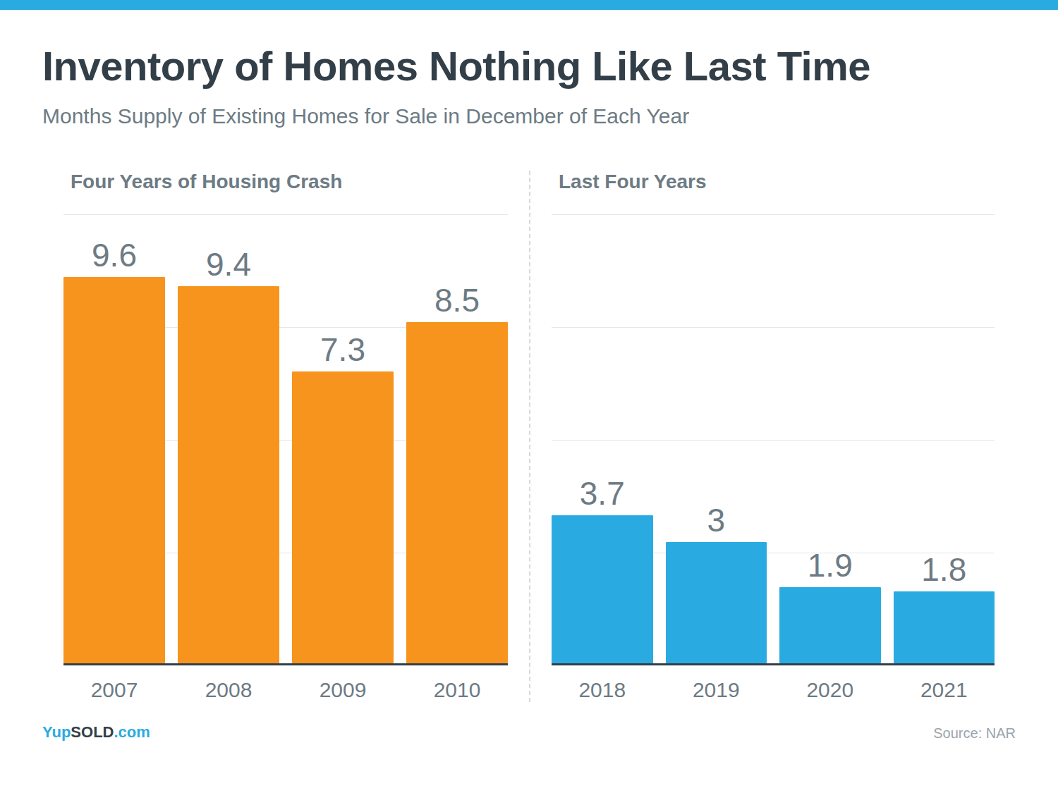Inventory of Homes Nothing Like Last Time
Months Supply of Existing Homes for Sale in December of Each Year
Four Years of Housing Crash
9.6
9.4
7.3
8.5
2007 2008 2009 2010
Last Four Years
3.7
3
1.9
1.8
2018 2019 2020 2021
YupSOLD.com
Source: NAR